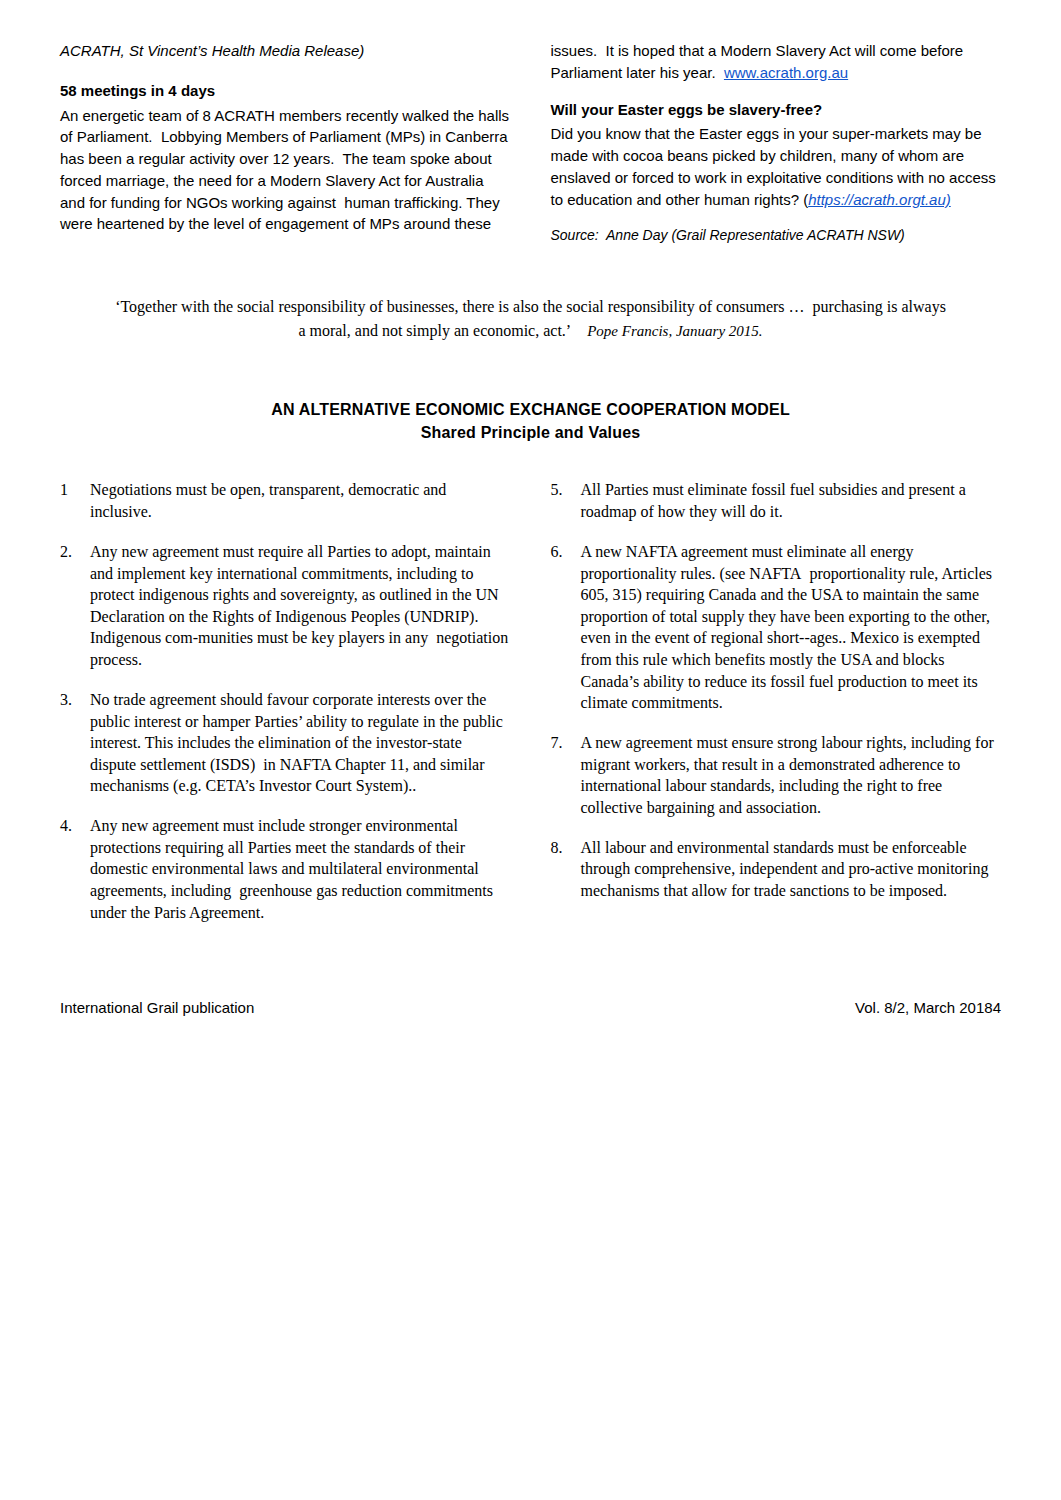ACRATH, St Vincent’s Health Media Release)
58 meetings in 4 days
An energetic team of 8 ACRATH members recently walked the halls of Parliament. Lobbying Members of Parliament (MPs) in Canberra has been a regular activity over 12 years. The team spoke about forced marriage, the need for a Modern Slavery Act for Australia and for funding for NGOs working against human trafficking. They were heartened by the level of engagement of MPs around these
issues. It is hoped that a Modern Slavery Act will come before Parliament later his year. www.acrath.org.au
Will your Easter eggs be slavery-free?
Did you know that the Easter eggs in your super-markets may be made with cocoa beans picked by children, many of whom are enslaved or forced to work in exploitative conditions with no access to education and other human rights? (https://acrath.orgt.au)
Source: Anne Day (Grail Representative ACRATH NSW)
‘Together with the social responsibility of businesses, there is also the social responsibility of consumers … purchasing is always a moral, and not simply an economic, act.’ Pope Francis, January 2015.
AN ALTERNATIVE ECONOMIC EXCHANGE COOPERATION MODEL Shared Principle and Values
1
Negotiations must be open, transparent, democratic and inclusive.
2.
Any new agreement must require all Parties to adopt, maintain and implement key international commitments, including to protect indigenous rights and sovereignty, as outlined in the UN Declaration on the Rights of Indigenous Peoples (UNDRIP). Indigenous com-munities must be key players in any negotiation process.
3.
No trade agreement should favour corporate interests over the public interest or hamper Parties’ ability to regulate in the public interest. This includes the elimination of the investor-state dispute settlement (ISDS) in NAFTA Chapter 11, and similar mechanisms (e.g. CETA’s Investor Court System)..
4.
Any new agreement must include stronger environmental protections requiring all Parties meet the standards of their domestic environmental laws and multilateral environmental agreements, including greenhouse gas reduction commitments under the Paris Agreement.
5.
All Parties must eliminate fossil fuel subsidies and present a roadmap of how they will do it.
6.
A new NAFTA agreement must eliminate all energy proportionality rules. (see NAFTA proportionality rule, Articles 605, 315) requiring Canada and the USA to maintain the same proportion of total supply they have been exporting to the other, even in the event of regional short--ages.. Mexico is exempted from this rule which benefits mostly the USA and blocks Canada’s ability to reduce its fossil fuel production to meet its climate commitments.
7.
A new agreement must ensure strong labour rights, including for migrant workers, that result in a demonstrated adherence to international labour standards, including the right to free collective bargaining and association.
8.
All labour and environmental standards must be enforceable through comprehensive, independent and pro-active monitoring mechanisms that allow for trade sanctions to be imposed.
International Grail publication
Vol. 8/2, March 2018
4